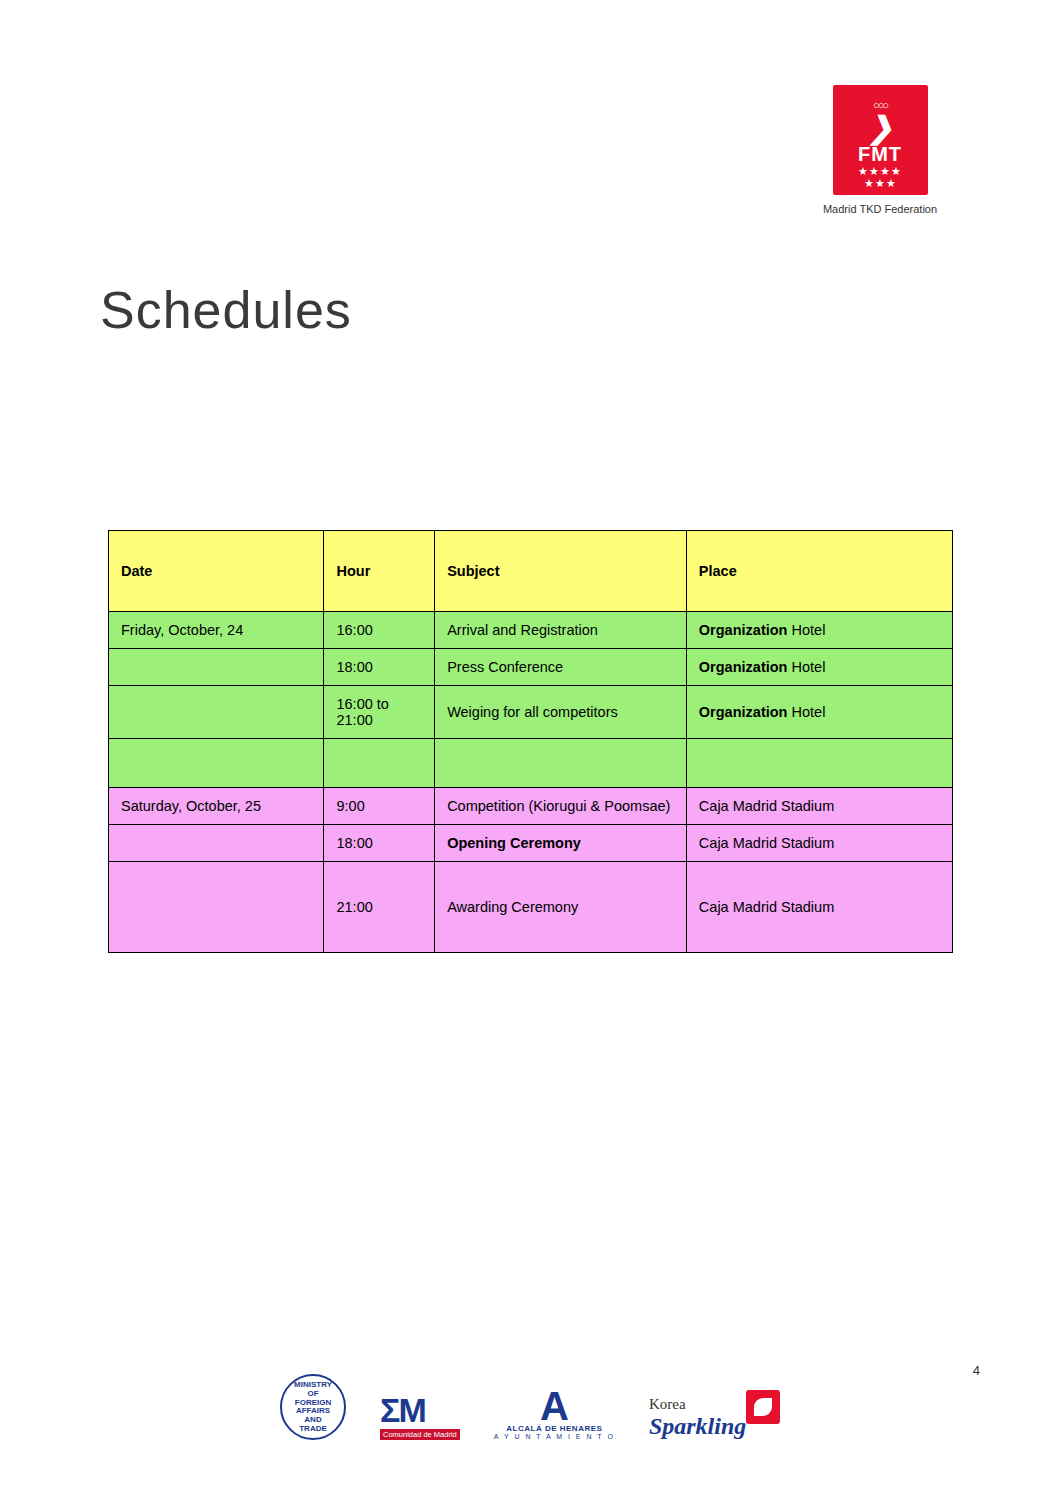○○○
❯
FMT
★★★★
★★★
Madrid TKD Federation
Schedules
| Date | Hour | Subject | Place |
| --- | --- | --- | --- |
| Friday, October, 24 | 16:00 | Arrival and Registration | Organization Hotel |
| | 18:00 | Press Conference | Organization Hotel |
| | 16:00 to 21:00 | Weiging for all competitors | Organization Hotel |
| Saturday, October, 25 | 9:00 | Competition (Kiorugui & Poomsae) | Caja Madrid Stadium |
| | 18:00 | Opening Ceremony | Caja Madrid Stadium |
| | 21:00 | Awarding Ceremony | Caja Madrid Stadium |
MINISTRY OF
FOREIGN AFFAIRS
AND TRADE
ΣM
Comunidad de Madrid
A
ALCALÁ DE HENARES
A Y U N T A M I E N T O
Korea
Sparkling
4